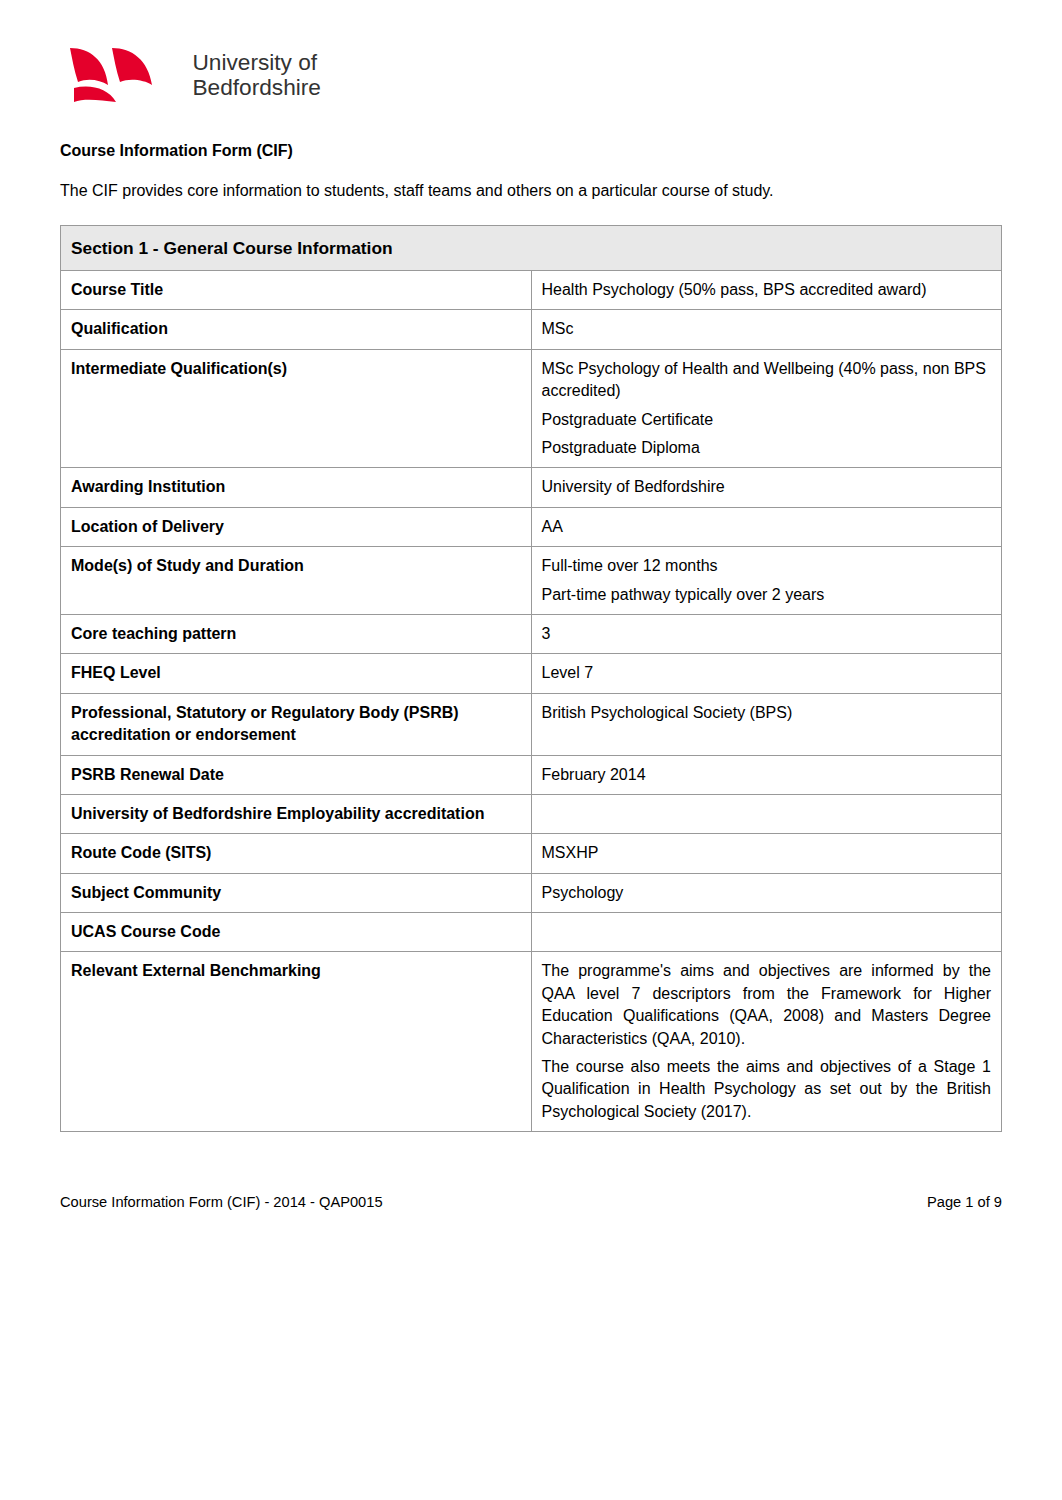University of
Bedfordshire
Course Information Form (CIF)
The CIF provides core information to students, staff teams and others on a particular course of study.
| Section 1 - General Course Information |
| --- |
| Course Title | Health Psychology (50% pass, BPS accredited award) |
| Qualification | MSc |
| Intermediate Qualification(s) | MSc Psychology of Health and Wellbeing (40% pass, non BPS accredited) Postgraduate Certificate Postgraduate Diploma |
| Awarding Institution | University of Bedfordshire |
| Location of Delivery | AA |
| Mode(s) of Study and Duration | Full-time over 12 months Part-time pathway typically over 2 years |
| Core teaching pattern | 3 |
| FHEQ Level | Level 7 |
| Professional, Statutory or Regulatory Body (PSRB) accreditation or endorsement | British Psychological Society (BPS) |
| PSRB Renewal Date | February 2014 |
| University of Bedfordshire Employability accreditation | |
| Route Code (SITS) | MSXHP |
| Subject Community | Psychology |
| UCAS Course Code | |
| Relevant External Benchmarking | The programme's aims and objectives are informed by the QAA level 7 descriptors from the Framework for Higher Education Qualifications (QAA, 2008) and Masters Degree Characteristics (QAA, 2010). The course also meets the aims and objectives of a Stage 1 Qualification in Health Psychology as set out by the British Psychological Society (2017). |
Course Information Form (CIF) - 2014 - QAP0015 Page 1 of 9